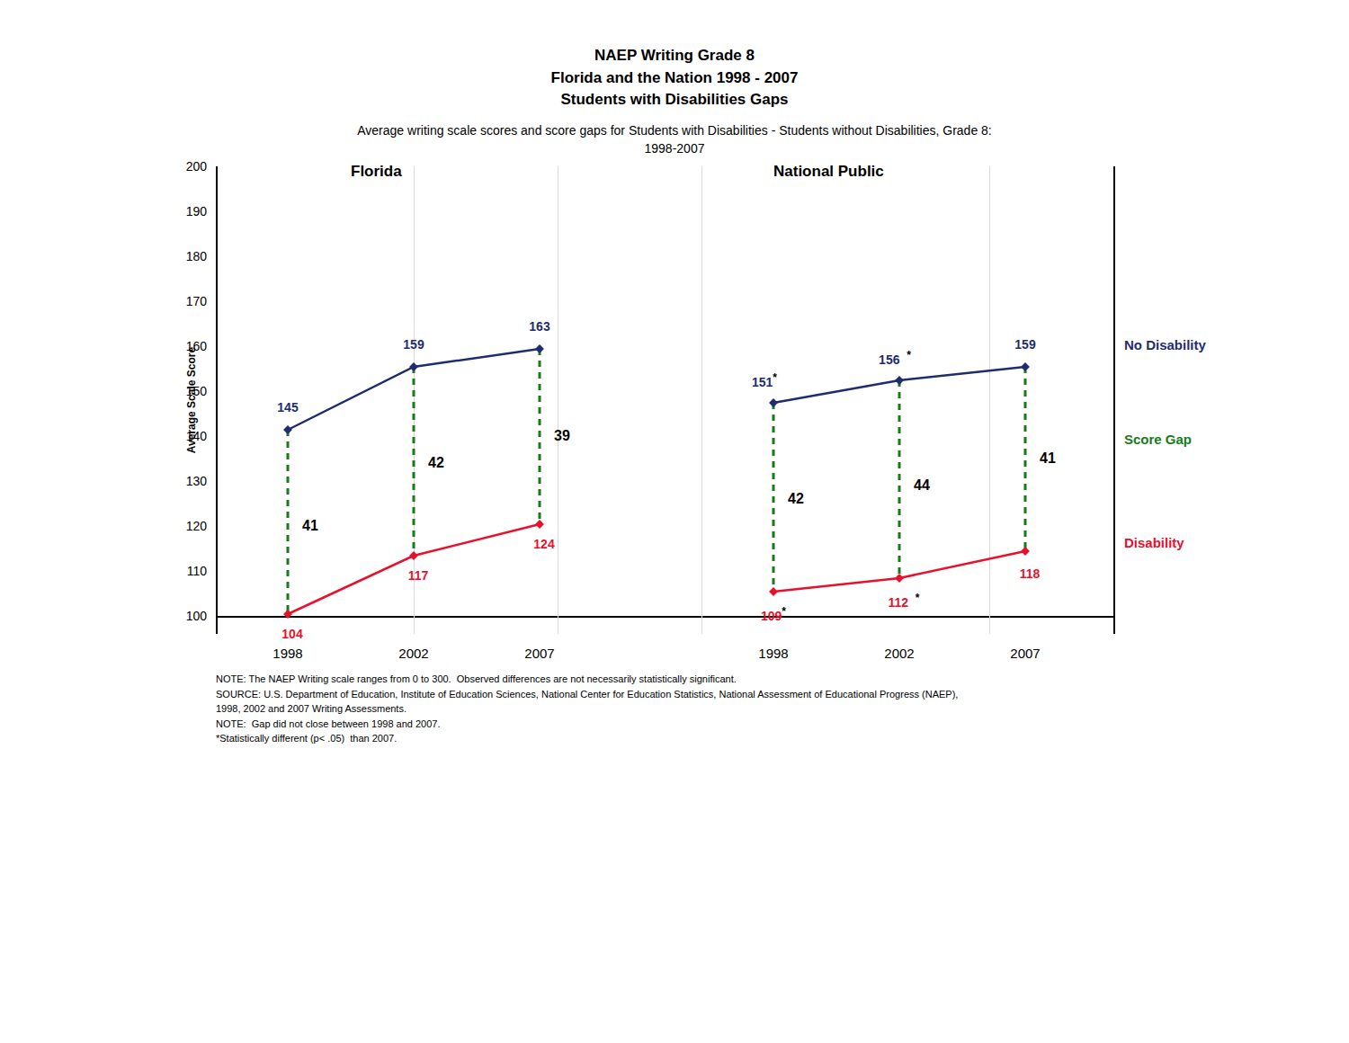NAEP Writing Grade 8
Florida and the Nation 1998 - 2007
Students with Disabilities Gaps
Average writing scale scores and score gaps for Students with Disabilities - Students without Disabilities, Grade 8:
1998-2007
Average Scale Score
200
190
180
170
160
150
140
130
120
110
100
Florida
National Public
1998
2002
2007
1998
2002
2007
145
159
163
104
117
124
41
42
39
151*
156 *
159
109*
112 *
118
42
44
41
No Disability
Score Gap
Disability
NOTE: The NAEP Writing scale ranges from 0 to 300. Observed differences are not necessarily statistically significant.
SOURCE: U.S. Department of Education, Institute of Education Sciences, National Center for Education Statistics, National Assessment of Educational Progress (NAEP),
1998, 2002 and 2007 Writing Assessments.
NOTE: Gap did not close between 1998 and 2007.
*Statistically different (p< .05) than 2007.